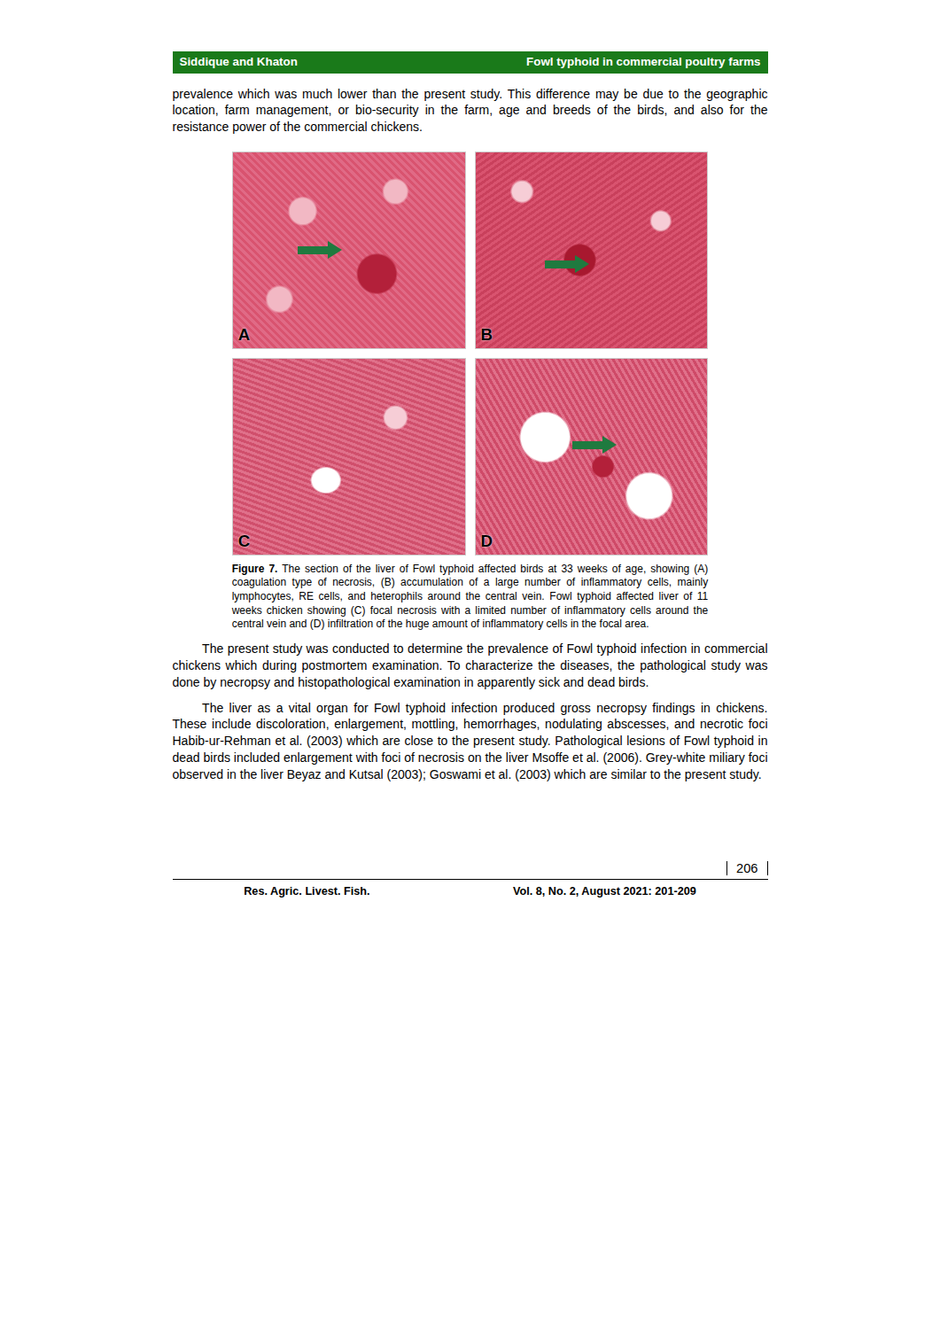Siddique and Khaton Fowl typhoid in commercial poultry farms
prevalence which was much lower than the present study. This difference may be due to the geographic location, farm management, or bio-security in the farm, age and breeds of the birds, and also for the resistance power of the commercial chickens.
A
B
C
D
Figure 7. The section of the liver of Fowl typhoid affected birds at 33 weeks of age, showing (A) coagulation type of necrosis, (B) accumulation of a large number of inflammatory cells, mainly lymphocytes, RE cells, and heterophils around the central vein. Fowl typhoid affected liver of 11 weeks chicken showing (C) focal necrosis with a limited number of inflammatory cells around the central vein and (D) infiltration of the huge amount of inflammatory cells in the focal area.
The present study was conducted to determine the prevalence of Fowl typhoid infection in commercial chickens which during postmortem examination. To characterize the diseases, the pathological study was done by necropsy and histopathological examination in apparently sick and dead birds.
The liver as a vital organ for Fowl typhoid infection produced gross necropsy findings in chickens. These include discoloration, enlargement, mottling, hemorrhages, nodulating abscesses, and necrotic foci Habib-ur-Rehman et al. (2003) which are close to the present study. Pathological lesions of Fowl typhoid in dead birds included enlargement with foci of necrosis on the liver Msoffe et al. (2006). Grey-white miliary foci observed in the liver Beyaz and Kutsal (2003); Goswami et al. (2003) which are similar to the present study.
206
Res. Agric. Livest. Fish. Vol. 8, No. 2, August 2021: 201-209